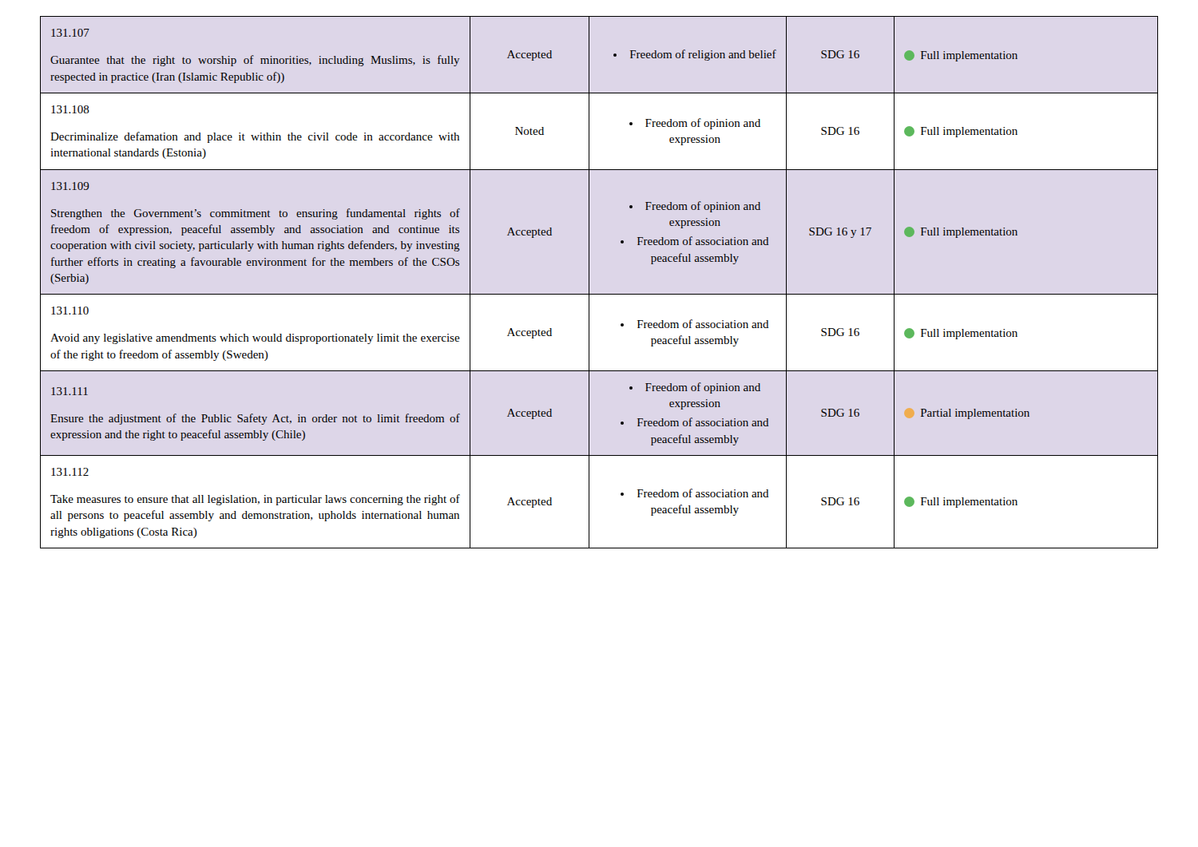| 131.107 Guarantee that the right to worship of minorities, including Muslims, is fully respected in practice (Iran (Islamic Republic of)) | Accepted | Freedom of religion and belief | SDG 16 | Full implementation |
| 131.108 Decriminalize defamation and place it within the civil code in accordance with international standards (Estonia) | Noted | Freedom of opinion and expression | SDG 16 | Full implementation |
| 131.109 Strengthen the Government’s commitment to ensuring fundamental rights of freedom of expression, peaceful assembly and association and continue its cooperation with civil society, particularly with human rights defenders, by investing further efforts in creating a favourable environment for the members of the CSOs (Serbia) | Accepted | Freedom of opinion and expression Freedom of association and peaceful assembly | SDG 16 y 17 | Full implementation |
| 131.110 Avoid any legislative amendments which would disproportionately limit the exercise of the right to freedom of assembly (Sweden) | Accepted | Freedom of association and peaceful assembly | SDG 16 | Full implementation |
| 131.111 Ensure the adjustment of the Public Safety Act, in order not to limit freedom of expression and the right to peaceful assembly (Chile) | Accepted | Freedom of opinion and expression Freedom of association and peaceful assembly | SDG 16 | Partial implementation |
| 131.112 Take measures to ensure that all legislation, in particular laws concerning the right of all persons to peaceful assembly and demonstration, upholds international human rights obligations (Costa Rica) | Accepted | Freedom of association and peaceful assembly | SDG 16 | Full implementation |